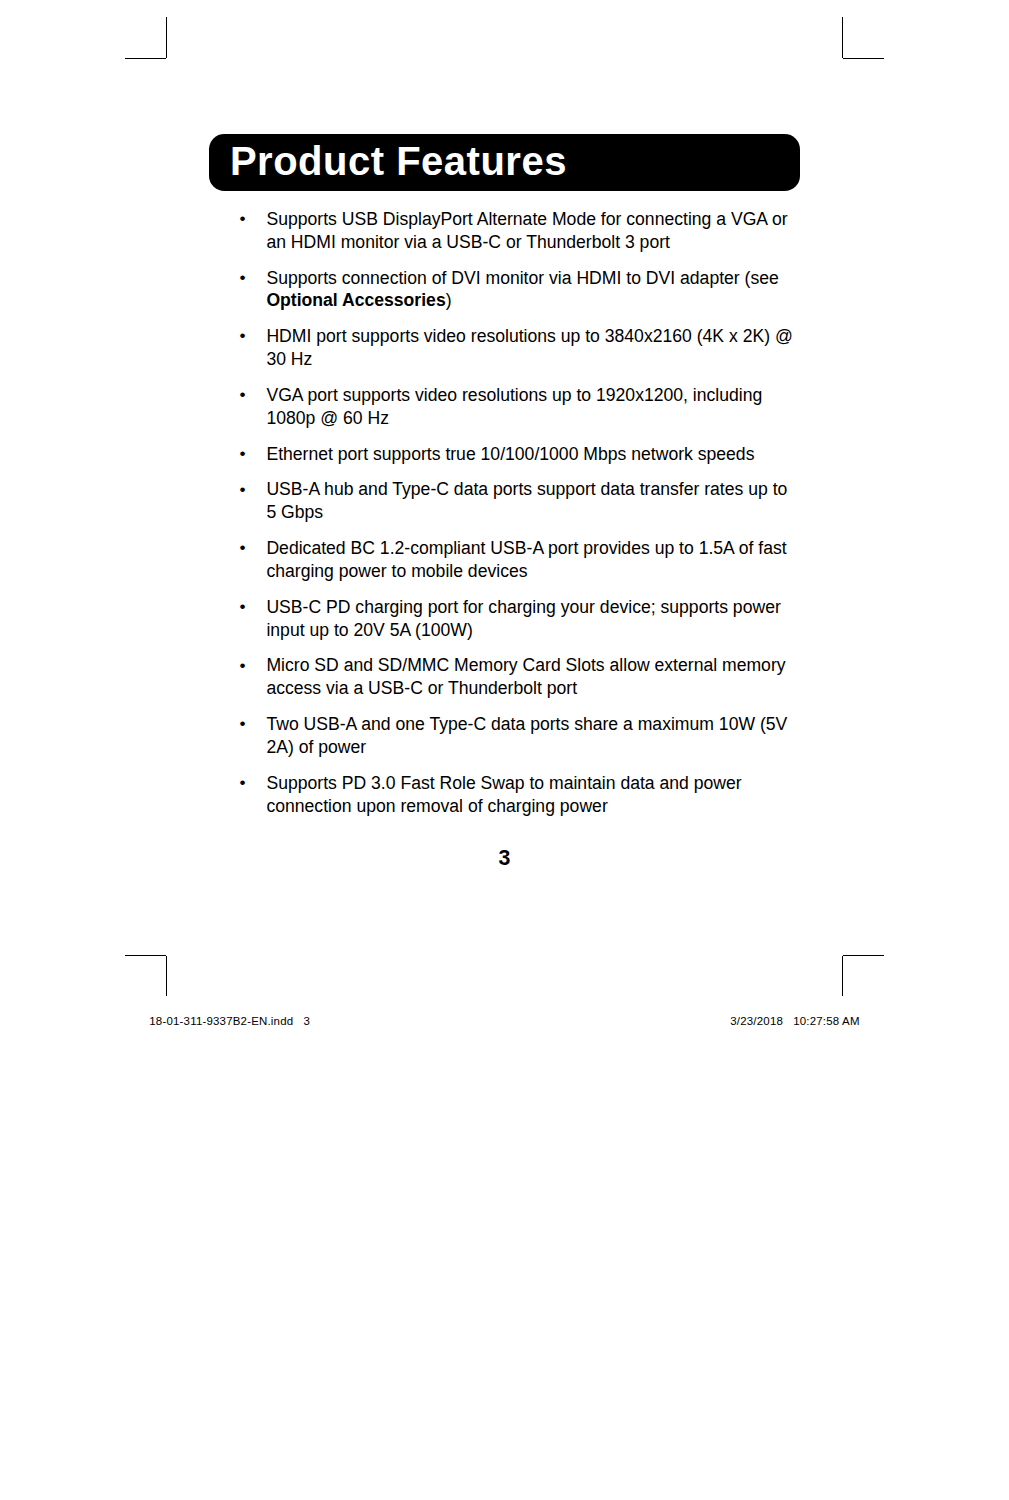Product Features
Supports USB DisplayPort Alternate Mode for connecting a VGA or an HDMI monitor via a USB-C or Thunderbolt 3 port
Supports connection of DVI monitor via HDMI to DVI adapter (see Optional Accessories)
HDMI port supports video resolutions up to 3840x2160 (4K x 2K) @ 30 Hz
VGA port supports video resolutions up to 1920x1200, including 1080p @ 60 Hz
Ethernet port supports true 10/100/1000 Mbps network speeds
USB-A hub and Type-C data ports support data transfer rates up to 5 Gbps
Dedicated BC 1.2-compliant USB-A port provides up to 1.5A of fast charging power to mobile devices
USB-C PD charging port for charging your device; supports power input up to 20V 5A (100W)
Micro SD and SD/MMC Memory Card Slots allow external memory access via a USB-C or Thunderbolt port
Two USB-A and one Type-C data ports share a maximum 10W (5V 2A) of power
Supports PD 3.0 Fast Role Swap to maintain data and power connection upon removal of charging power
3
18-01-311-9337B2-EN.indd 3 3/23/2018 10:27:58 AM